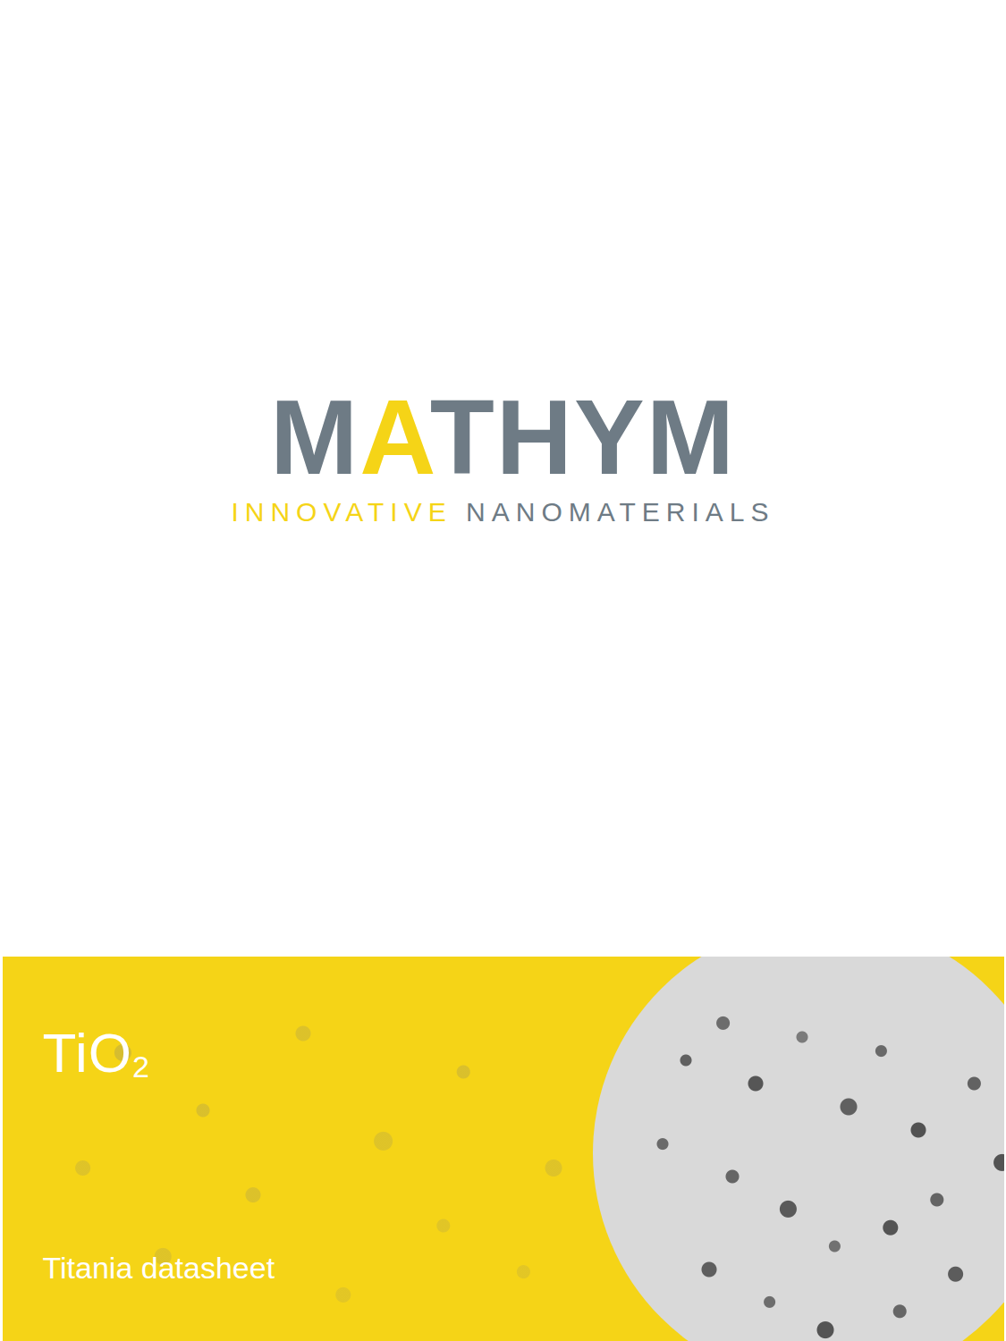MATHYM
INNOVATIVE NANOMATERIALS
TiO2
Titania datasheet